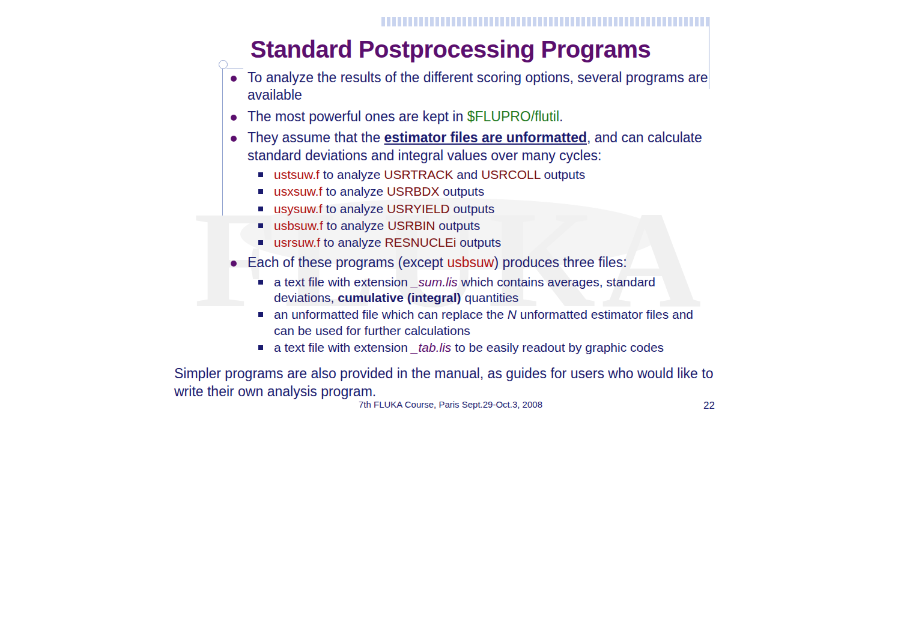FLUKA
Standard Postprocessing Programs
To analyze the results of the different scoring options, several programs are available
The most powerful ones are kept in $FLUPRO/flutil.
They assume that the estimator files are unformatted, and can calculate standard deviations and integral values over many cycles:
ustsuw.f to analyze USRTRACK and USRCOLL outputs
usxsuw.f to analyze USRBDX outputs
usysuw.f to analyze USRYIELD outputs
usbsuw.f to analyze USRBIN outputs
usrsuw.f to analyze RESNUCLEi outputs
Each of these programs (except usbsuw) produces three files:
a text file with extension _sum.lis which contains averages, standard deviations, cumulative (integral) quantities
an unformatted file which can replace the N unformatted estimator files and can be used for further calculations
a text file with extension _tab.lis to be easily readout by graphic codes
Simpler programs are also provided in the manual, as guides for users who would like to write their own analysis program.
7th FLUKA Course, Paris Sept.29-Oct.3, 2008
22